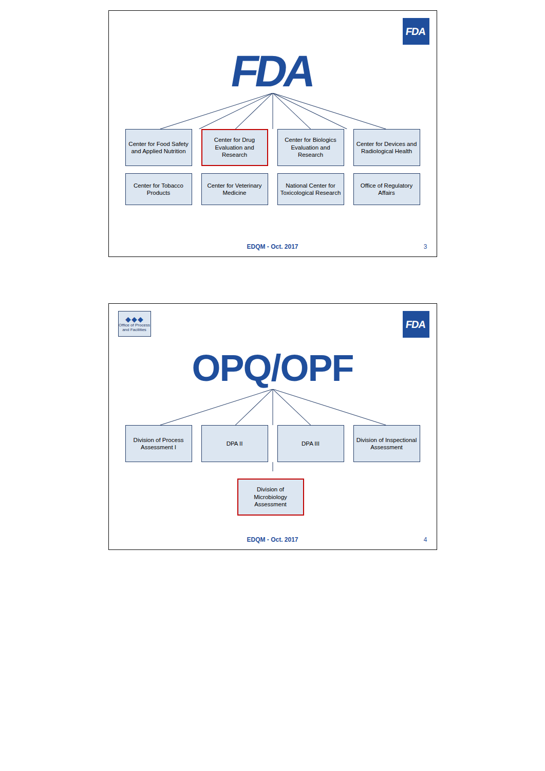FDA
FDA
Center for Food Safety and Applied Nutrition
Center for Drug Evaluation and Research
Center for Biologics Evaluation and Research
Center for Devices and Radiological Health
Center for Tobacco Products
Center for Veterinary Medicine
National Center for Toxicological Research
Office of Regulatory Affairs
EDQM - Oct. 2017
3
FDA
◆◆◆
Office of Process and Facilities
OPQ/OPF
Division of Process Assessment I
DPA II
DPA III
Division of Inspectional Assessment
Division of Microbiology Assessment
EDQM - Oct. 2017
4